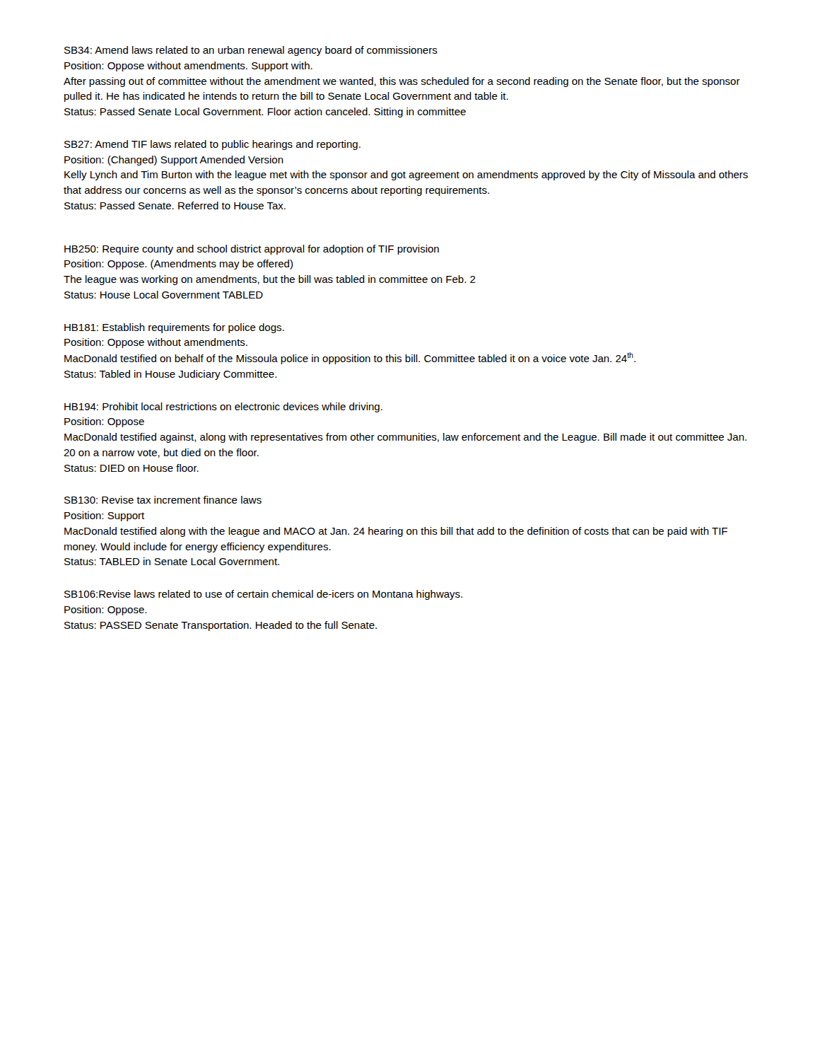SB34: Amend laws related to an urban renewal agency board of commissioners
Position: Oppose without amendments. Support with.
After passing out of committee without the amendment we wanted, this was scheduled for a second reading on the Senate floor, but the sponsor pulled it. He has indicated he intends to return the bill to Senate Local Government and table it.
Status: Passed Senate Local Government. Floor action canceled. Sitting in committee
SB27: Amend TIF laws related to public hearings and reporting.
Position: (Changed) Support Amended Version
Kelly Lynch and Tim Burton with the league met with the sponsor and got agreement on amendments approved by the City of Missoula and others that address our concerns as well as the sponsor’s concerns about reporting requirements.
Status: Passed Senate. Referred to House Tax.
HB250: Require county and school district approval for adoption of TIF provision
Position: Oppose. (Amendments may be offered)
The league was working on amendments, but the bill was tabled in committee on Feb. 2
Status: House Local Government TABLED
HB181: Establish requirements for police dogs.
Position: Oppose without amendments.
MacDonald testified on behalf of the Missoula police in opposition to this bill. Committee tabled it on a voice vote Jan. 24th.
Status: Tabled in House Judiciary Committee.
HB194: Prohibit local restrictions on electronic devices while driving.
Position: Oppose
MacDonald testified against, along with representatives from other communities, law enforcement and the League. Bill made it out committee Jan. 20 on a narrow vote, but died on the floor.
Status: DIED on House floor.
SB130: Revise tax increment finance laws
Position: Support
MacDonald testified along with the league and MACO at Jan. 24 hearing on this bill that add to the definition of costs that can be paid with TIF money. Would include for energy efficiency expenditures.
Status: TABLED in Senate Local Government.
SB106:Revise laws related to use of certain chemical de-icers on Montana highways.
Position: Oppose.
Status: PASSED Senate Transportation. Headed to the full Senate.